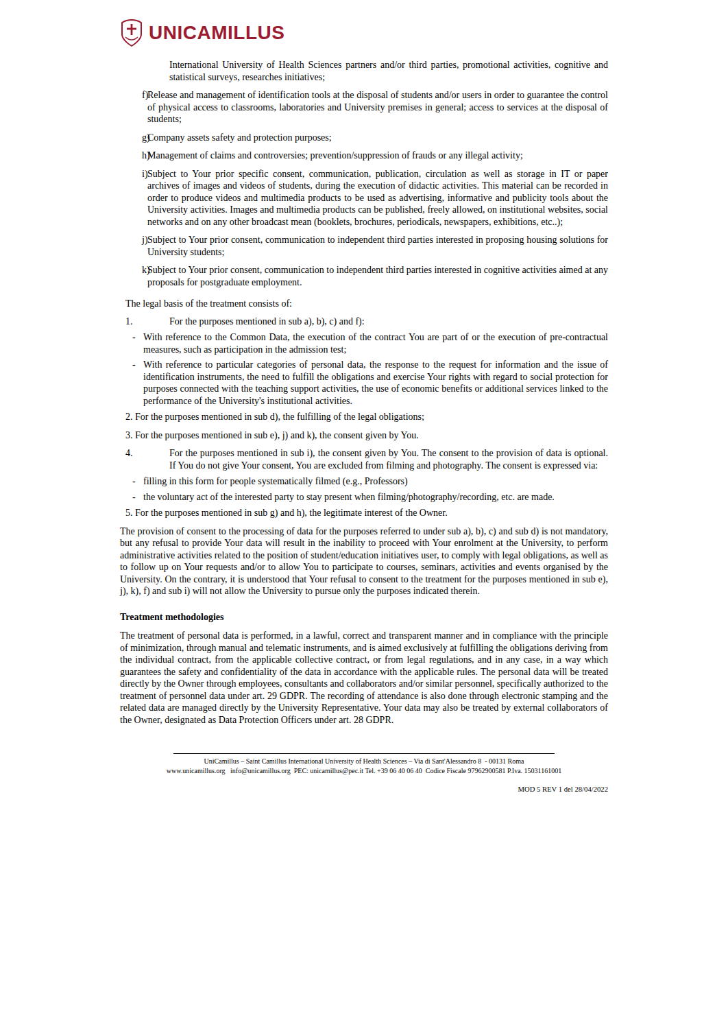UNI CAMILLUS
International University of Health Sciences partners and/or third parties, promotional activities, cognitive and statistical surveys, researches initiatives;
f) Release and management of identification tools at the disposal of students and/or users in order to guarantee the control of physical access to classrooms, laboratories and University premises in general; access to services at the disposal of students;
g) Company assets safety and protection purposes;
h) Management of claims and controversies; prevention/suppression of frauds or any illegal activity;
i) Subject to Your prior specific consent, communication, publication, circulation as well as storage in IT or paper archives of images and videos of students, during the execution of didactic activities. This material can be recorded in order to produce videos and multimedia products to be used as advertising, informative and publicity tools about the University activities. Images and multimedia products can be published, freely allowed, on institutional websites, social networks and on any other broadcast mean (booklets, brochures, periodicals, newspapers, exhibitions, etc..);
j) Subject to Your prior consent, communication to independent third parties interested in proposing housing solutions for University students;
k) Subject to Your prior consent, communication to independent third parties interested in cognitive activities aimed at any proposals for postgraduate employment.
The legal basis of the treatment consists of:
1. For the purposes mentioned in sub a), b), c) and f):
- With reference to the Common Data, the execution of the contract You are part of or the execution of pre-contractual measures, such as participation in the admission test;
- With reference to particular categories of personal data, the response to the request for information and the issue of identification instruments, the need to fulfill the obligations and exercise Your rights with regard to social protection for purposes connected with the teaching support activities, the use of economic benefits or additional services linked to the performance of the University's institutional activities.
2. For the purposes mentioned in sub d), the fulfilling of the legal obligations;
3. For the purposes mentioned in sub e), j) and k), the consent given by You.
4. For the purposes mentioned in sub i), the consent given by You. The consent to the provision of data is optional. If You do not give Your consent, You are excluded from filming and photography. The consent is expressed via:
- filling in this form for people systematically filmed (e.g., Professors)
- the voluntary act of the interested party to stay present when filming/photography/recording, etc. are made.
5. For the purposes mentioned in sub g) and h), the legitimate interest of the Owner.
The provision of consent to the processing of data for the purposes referred to under sub a), b), c) and sub d) is not mandatory, but any refusal to provide Your data will result in the inability to proceed with Your enrolment at the University, to perform administrative activities related to the position of student/education initiatives user, to comply with legal obligations, as well as to follow up on Your requests and/or to allow You to participate to courses, seminars, activities and events organised by the University. On the contrary, it is understood that Your refusal to consent to the treatment for the purposes mentioned in sub e), j), k), f) and sub i) will not allow the University to pursue only the purposes indicated therein.
Treatment methodologies
The treatment of personal data is performed, in a lawful, correct and transparent manner and in compliance with the principle of minimization, through manual and telematic instruments, and is aimed exclusively at fulfilling the obligations deriving from the individual contract, from the applicable collective contract, or from legal regulations, and in any case, in a way which guarantees the safety and confidentiality of the data in accordance with the applicable rules. The personal data will be treated directly by the Owner through employees, consultants and collaborators and/or similar personnel, specifically authorized to the treatment of personnel data under art. 29 GDPR. The recording of attendance is also done through electronic stamping and the related data are managed directly by the University Representative. Your data may also be treated by external collaborators of the Owner, designated as Data Protection Officers under art. 28 GDPR.
UniCamillus – Saint Camillus International University of Health Sciences – Via di Sant'Alessandro 8 - 00131 Roma
www.unicamillus.org info@unicamillus.org PEC: unicamillus@pec.it Tel. +39 06 40 06 40 Codice Fiscale 97962900581 P.Iva. 15031161001
MOD 5 REV 1 del 28/04/2022